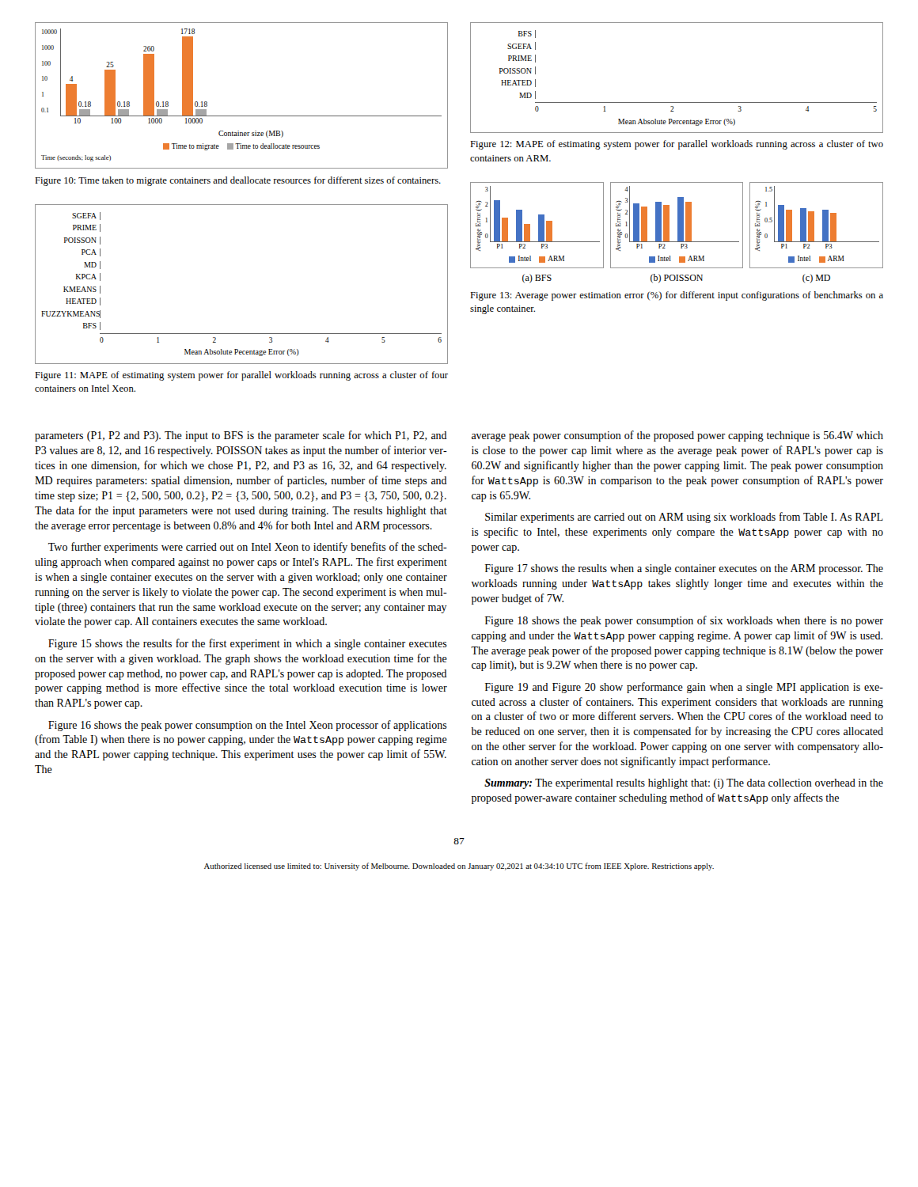1000010001001010.1
4
0.18
25
0.18
260
0.18
1718
0.18
10100100010000
Container size (MB)
Time to migrate Time to deallocate resources
Time (seconds; log scale)
Figure 10: Time taken to migrate containers and deallocate resources for different sizes of containers.
SGEFA
PRIME
POISSON
PCA
MD
KPCA
KMEANS
HEATED
FUZZYKMEANS
BFS
0123456
Mean Absolute Pecentage Error (%)
Figure 11: MAPE of estimating system power for parallel workloads running across a cluster of four containers on Intel Xeon.
BFS
SGEFA
PRIME
POISSON
HEATED
MD
012345
Mean Absolute Percentage Error (%)
Figure 12: MAPE of estimating system power for parallel workloads running across a cluster of two containers on ARM.
Average Error (%)
3210
P1 P2 P3
Intel ARM
Average Error (%)
43210
P1 P2 P3
Intel ARM
Average Error (%)
1.510.50
P1 P2 P3
Intel ARM
(a) BFS
(b) POISSON
(c) MD
Figure 13: Average power estimation error (%) for different input configurations of benchmarks on a single container.
parameters (P1, P2 and P3). The input to BFS is the parameter scale for which P1, P2, and P3 values are 8, 12, and 16 respectively. POISSON takes as input the number of interior vertices in one dimension, for which we chose P1, P2, and P3 as 16, 32, and 64 respectively. MD requires parameters: spatial dimension, number of particles, number of time steps and time step size; P1 = {2, 500, 500, 0.2}, P2 = {3, 500, 500, 0.2}, and P3 = {3, 750, 500, 0.2}. The data for the input parameters were not used during training. The results highlight that the average error percentage is between 0.8% and 4% for both Intel and ARM processors.
Two further experiments were carried out on Intel Xeon to identify benefits of the scheduling approach when compared against no power caps or Intel's RAPL. The first experiment is when a single container executes on the server with a given workload; only one container running on the server is likely to violate the power cap. The second experiment is when multiple (three) containers that run the same workload execute on the server; any container may violate the power cap. All containers executes the same workload.
Figure 15 shows the results for the first experiment in which a single container executes on the server with a given workload. The graph shows the workload execution time for the proposed power cap method, no power cap, and RAPL's power cap is adopted. The proposed power capping method is more effective since the total workload execution time is lower than RAPL's power cap.
Figure 16 shows the peak power consumption on the Intel Xeon processor of applications (from Table I) when there is no power capping, under the WattsApp power capping regime and the RAPL power capping technique. This experiment uses the power cap limit of 55W. The
average peak power consumption of the proposed power capping technique is 56.4W which is close to the power cap limit where as the average peak power of RAPL's power cap is 60.2W and significantly higher than the power capping limit. The peak power consumption for WattsApp is 60.3W in comparison to the peak power consumption of RAPL's power cap is 65.9W.
Similar experiments are carried out on ARM using six workloads from Table I. As RAPL is specific to Intel, these experiments only compare the WattsApp power cap with no power cap.
Figure 17 shows the results when a single container executes on the ARM processor. The workloads running under WattsApp takes slightly longer time and executes within the power budget of 7W.
Figure 18 shows the peak power consumption of six workloads when there is no power capping and under the WattsApp power capping regime. A power cap limit of 9W is used. The average peak power of the proposed power capping technique is 8.1W (below the power cap limit), but is 9.2W when there is no power cap.
Figure 19 and Figure 20 show performance gain when a single MPI application is executed across a cluster of containers. This experiment considers that workloads are running on a cluster of two or more different servers. When the CPU cores of the workload need to be reduced on one server, then it is compensated for by increasing the CPU cores allocated on the other server for the workload. Power capping on one server with compensatory allocation on another server does not significantly impact performance.
Summary: The experimental results highlight that: (i) The data collection overhead in the proposed power-aware container scheduling method of WattsApp only affects the
87
Authorized licensed use limited to: University of Melbourne. Downloaded on January 02,2021 at 04:34:10 UTC from IEEE Xplore. Restrictions apply.